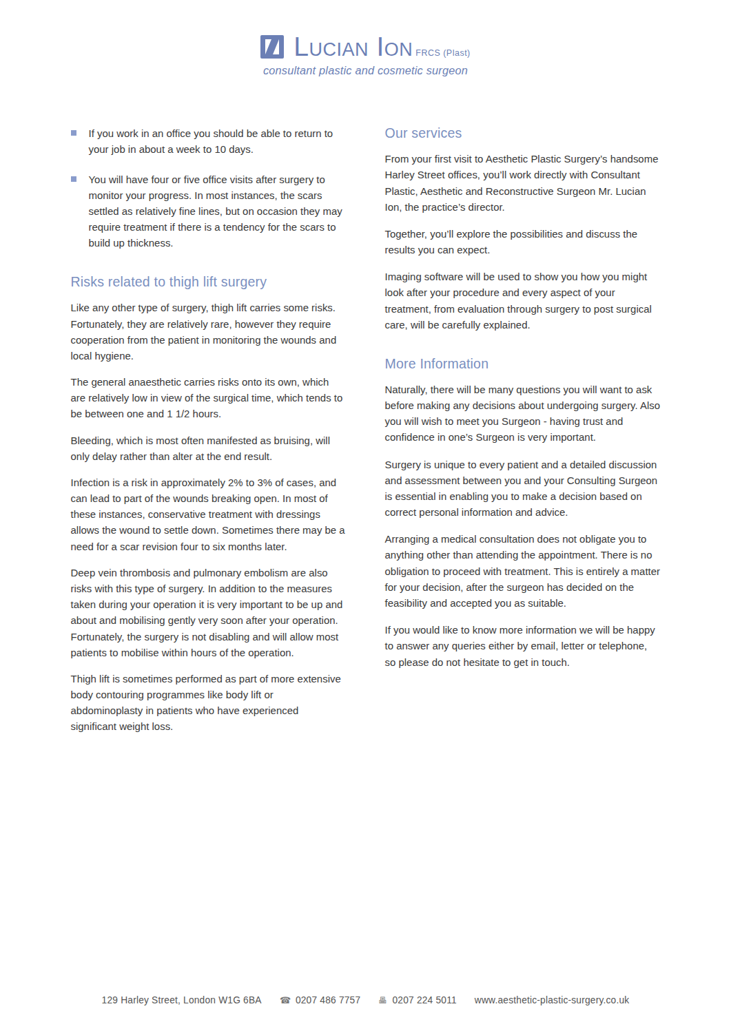Lucian Ion FRCS (Plast)
consultant plastic and cosmetic surgeon
If you work in an office you should be able to return to your job in about a week to 10 days.
You will have four or five office visits after surgery to monitor your progress. In most instances, the scars settled as relatively fine lines, but on occasion they may require treatment if there is a tendency for the scars to build up thickness.
Risks related to thigh lift surgery
Like any other type of surgery, thigh lift carries some risks. Fortunately, they are relatively rare, however they require cooperation from the patient in monitoring the wounds and local hygiene.
The general anaesthetic carries risks onto its own, which are relatively low in view of the surgical time, which tends to be between one and 1 1/2 hours.
Bleeding, which is most often manifested as bruising, will only delay rather than alter at the end result.
Infection is a risk in approximately 2% to 3% of cases, and can lead to part of the wounds breaking open. In most of these instances, conservative treatment with dressings allows the wound to settle down. Sometimes there may be a need for a scar revision four to six months later.
Deep vein thrombosis and pulmonary embolism are also risks with this type of surgery. In addition to the measures taken during your operation it is very important to be up and about and mobilising gently very soon after your operation. Fortunately, the surgery is not disabling and will allow most patients to mobilise within hours of the operation.
Thigh lift is sometimes performed as part of more extensive body contouring programmes like body lift or abdominoplasty in patients who have experienced significant weight loss.
Our services
From your first visit to Aesthetic Plastic Surgery’s handsome Harley Street offices, you’ll work directly with Consultant Plastic, Aesthetic and Reconstructive Surgeon Mr. Lucian Ion, the practice’s director.
Together, you’ll explore the possibilities and discuss the results you can expect.
Imaging software will be used to show you how you might look after your procedure and every aspect of your treatment, from evaluation through surgery to post surgical care, will be carefully explained.
More Information
Naturally, there will be many questions you will want to ask before making any decisions about undergoing surgery. Also you will wish to meet you Surgeon - having trust and confidence in one’s Surgeon is very important.
Surgery is unique to every patient and a detailed discussion and assessment between you and your Consulting Surgeon is essential in enabling you to make a decision based on correct personal information and advice.
Arranging a medical consultation does not obligate you to anything other than attending the appointment. There is no obligation to proceed with treatment. This is entirely a matter for your decision, after the surgeon has decided on the feasibility and accepted you as suitable.
If you would like to know more information we will be happy to answer any queries either by email, letter or telephone, so please do not hesitate to get in touch.
129 Harley Street, London W1G 6BA ☎ 0207 486 7757 🖶 0207 224 5011 www.aesthetic-plastic-surgery.co.uk